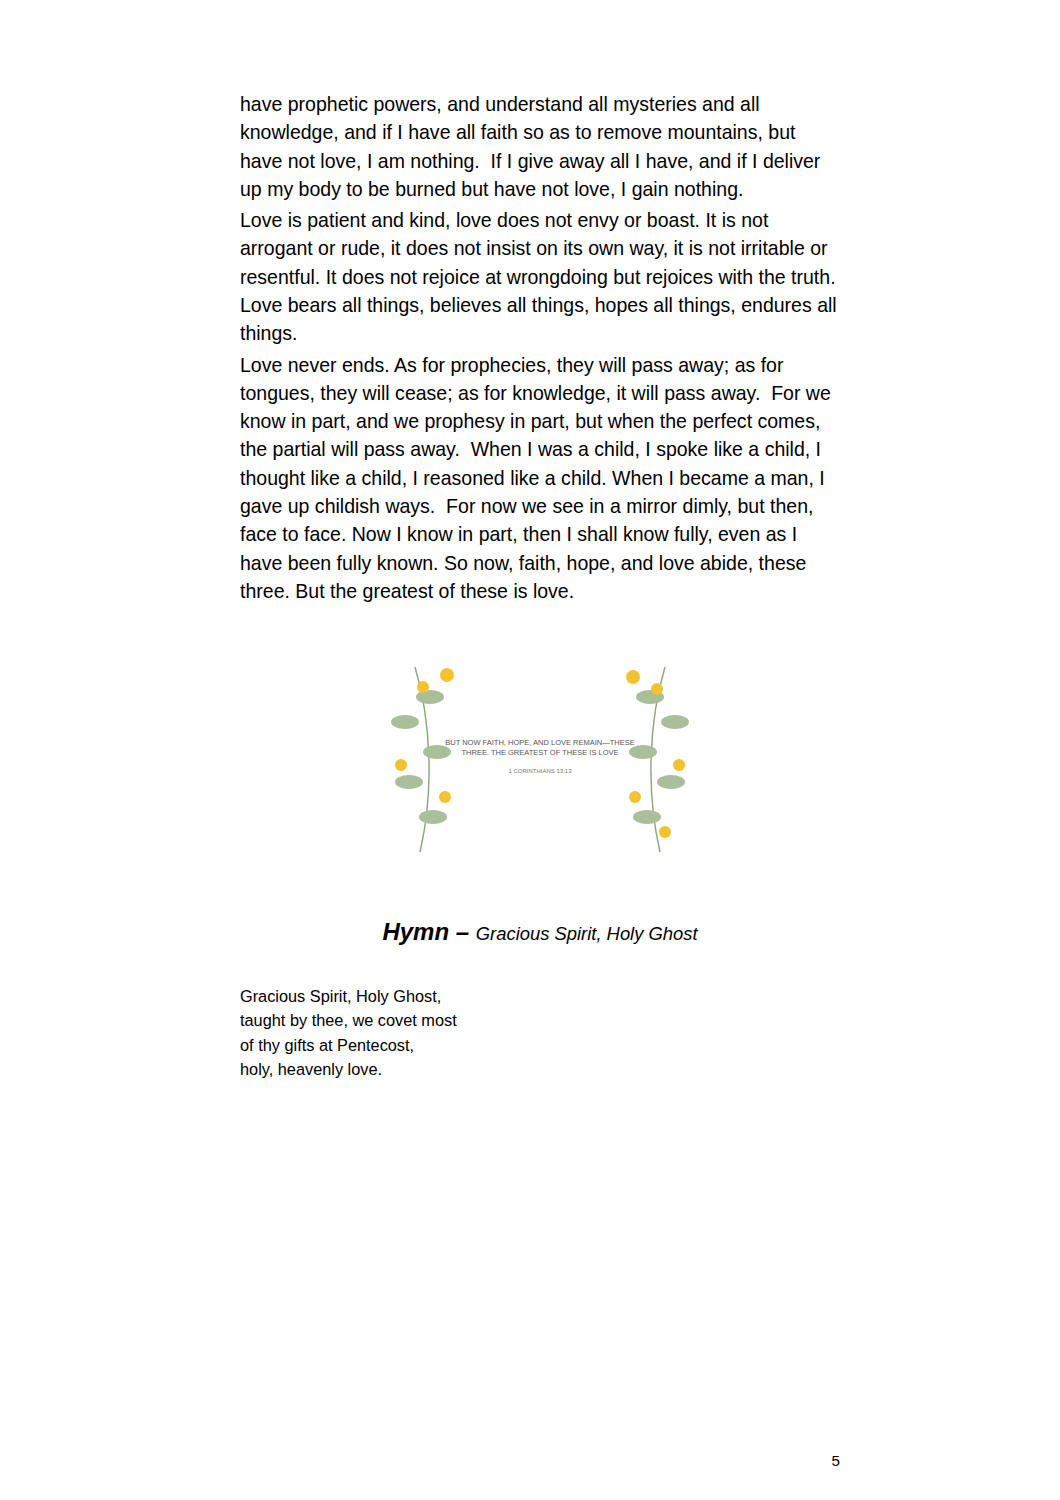have prophetic powers, and understand all mysteries and all knowledge, and if I have all faith so as to remove mountains, but have not love, I am nothing. If I give away all I have, and if I deliver up my body to be burned but have not love, I gain nothing.
Love is patient and kind, love does not envy or boast. It is not arrogant or rude, it does not insist on its own way, it is not irritable or resentful. It does not rejoice at wrongdoing but rejoices with the truth. Love bears all things, believes all things, hopes all things, endures all things.
Love never ends. As for prophecies, they will pass away; as for tongues, they will cease; as for knowledge, it will pass away. For we know in part, and we prophesy in part, but when the perfect comes, the partial will pass away. When I was a child, I spoke like a child, I thought like a child, I reasoned like a child. When I became a man, I gave up childish ways. For now we see in a mirror dimly, but then, face to face. Now I know in part, then I shall know fully, even as I have been fully known. So now, faith, hope, and love abide, these three. But the greatest of these is love.
Hymn – Gracious Spirit, Holy Ghost
Gracious Spirit, Holy Ghost,
taught by thee, we covet most
of thy gifts at Pentecost,
holy, heavenly love.
5